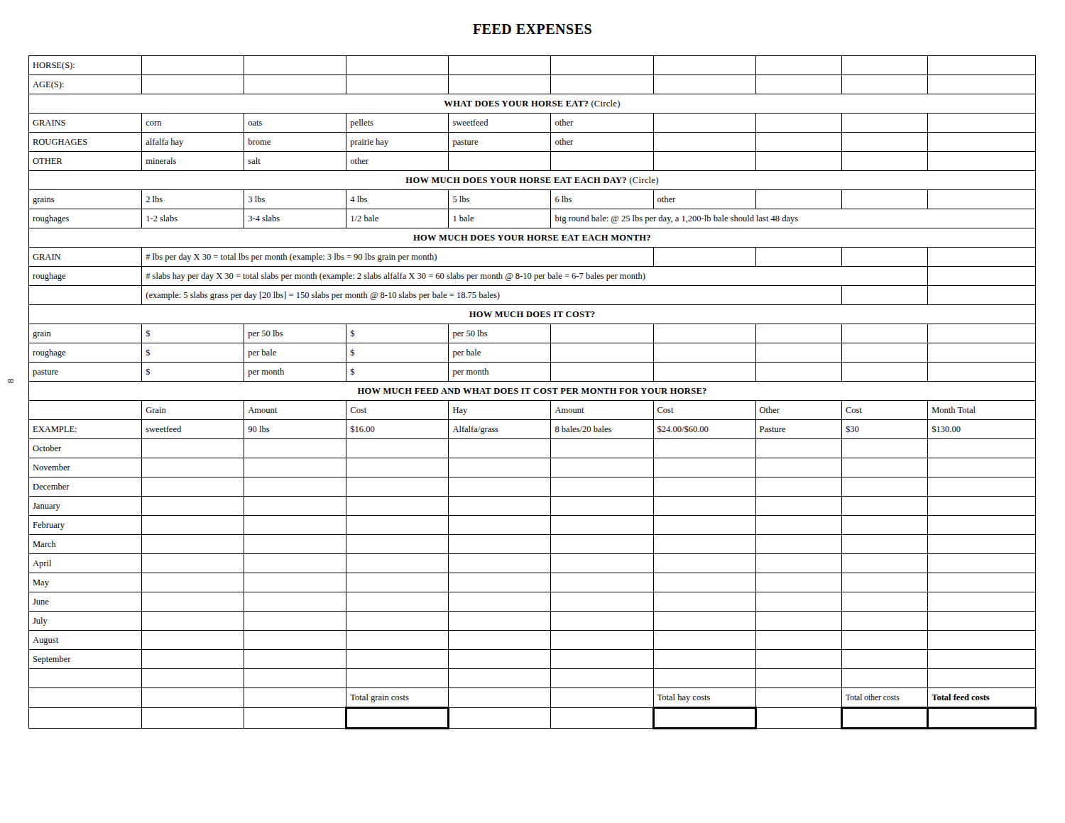8
FEED EXPENSES
| HORSE(S): | | | | | | | | | |
| AGE(S): | | | | | | | | | |
| WHAT DOES YOUR HORSE EAT? (Circle) |
| GRAINS | corn | oats | pellets | sweetfeed | other | | | | |
| ROUGHAGES | alfalfa hay | brome | prairie hay | pasture | other | | | | |
| OTHER | minerals | salt | other | | | | | | |
| HOW MUCH DOES YOUR HORSE EAT EACH DAY? (Circle) |
| grains | 2 lbs | 3 lbs | 4 lbs | 5 lbs | 6 lbs | other | | | |
| roughages | 1-2 slabs | 3-4 slabs | 1/2 bale | 1 bale | big round bale: @ 25 lbs per day, a 1,200-lb bale should last 48 days |
| HOW MUCH DOES YOUR HORSE EAT EACH MONTH? |
| GRAIN | # lbs per day X 30 = total lbs per month (example: 3 lbs = 90 lbs grain per month) | | | | |
| roughage | # slabs hay per day X 30 = total slabs per month (example: 2 slabs alfalfa X 30 = 60 slabs per month @ 8-10 per bale = 6-7 bales per month) | |
| | (example: 5 slabs grass per day [20 lbs] = 150 slabs per month @ 8-10 slabs per bale = 18.75 bales) | | |
| HOW MUCH DOES IT COST? |
| grain | $ | per 50 lbs | $ | per 50 lbs | | | | | |
| roughage | $ | per bale | $ | per bale | | | | | |
| pasture | $ | per month | $ | per month | | | | | |
| HOW MUCH FEED AND WHAT DOES IT COST PER MONTH FOR YOUR HORSE? |
| | Grain | Amount | Cost | Hay | Amount | Cost | Other | Cost | Month Total |
| EXAMPLE: | sweetfeed | 90 lbs | $16.00 | Alfalfa/grass | 8 bales/20 bales | $24.00/$60.00 | Pasture | $30 | $130.00 |
| October | | | | | | | | | |
| November | | | | | | | | | |
| December | | | | | | | | | |
| January | | | | | | | | | |
| February | | | | | | | | | |
| March | | | | | | | | | |
| April | | | | | | | | | |
| May | | | | | | | | | |
| June | | | | | | | | | |
| July | | | | | | | | | |
| August | | | | | | | | | |
| September | | | | | | | | | |
| | | | Total grain costs | | | Total hay costs | | Total other costs | Total feed costs |